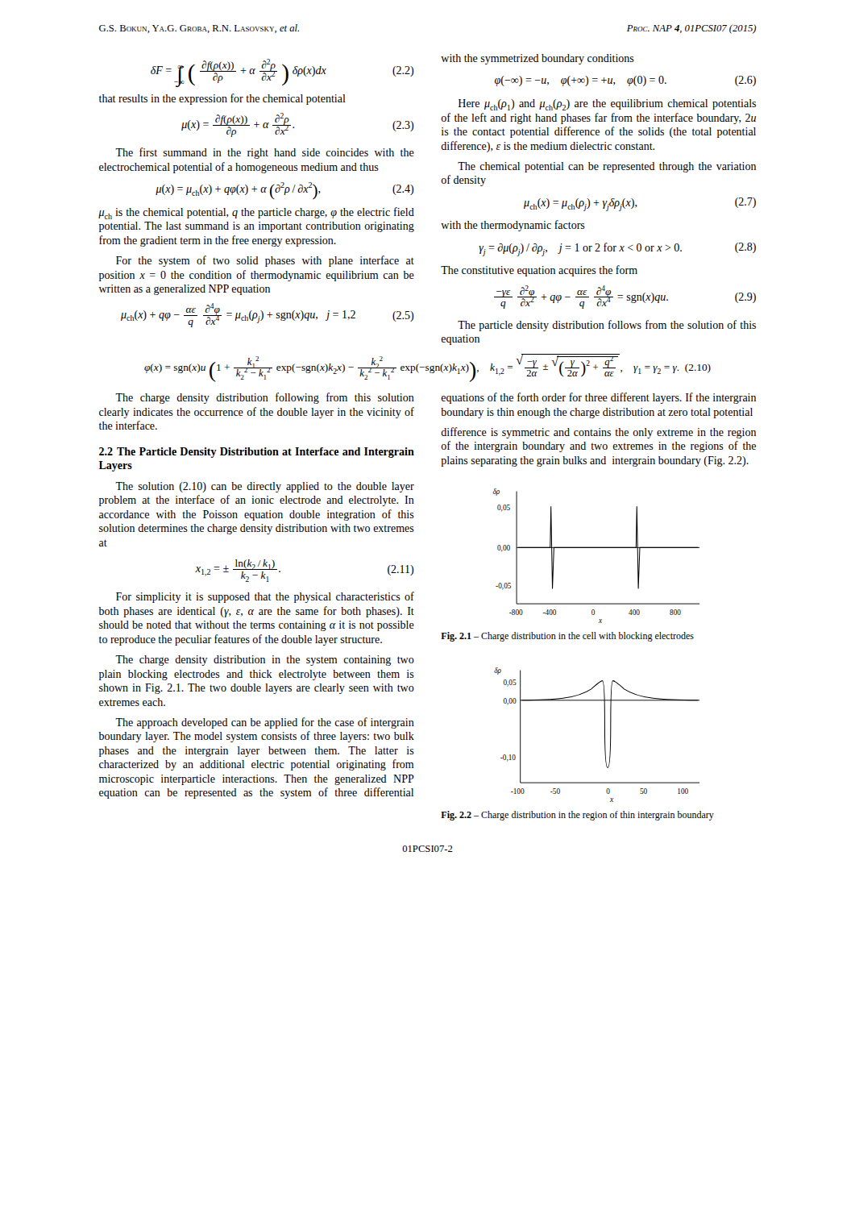G.S. Bokun, Ya.G. Groba, R.N. Lasovsky, et al.
Proc. NAP 4, 01PCSI07 (2015)
δF = ∫∞−∞ ( ∂f(ρ(x))∂ρ + α ∂2ρ∂x2 ) δρ(x)dx (2.2)
that results in the expression for the chemical potential
μ(x) = ∂f(ρ(x))∂ρ + α ∂2ρ∂x2. (2.3)
The first summand in the right hand side coincides with the electrochemical potential of a homogeneous medium and thus
μ(x) = μch(x) + qφ(x) + α (∂2ρ / ∂x2), (2.4)
μch is the chemical potential, q the particle charge, φ the electric field potential. The last summand is an important contribution originating from the gradient term in the free energy expression.
For the system of two solid phases with plane interface at position x = 0 the condition of thermodynamic equilibrium can be written as a generalized NPP equation
μch(x) + qφ − αε q ∂4φ∂x4 = μch(ρj) + sgn(x)qu, j = 1,2 (2.5)
with the symmetrized boundary conditions
φ(−∞) = −u, φ(+∞) = +u, φ(0) = 0. (2.6)
Here μch(ρ1) and μch(ρ2) are the equilibrium chemical potentials of the left and right hand phases far from the interface boundary, 2u is the contact potential difference of the solids (the total potential difference), ε is the medium dielectric constant.
The chemical potential can be represented through the variation of density
μch(x) = μch(ρj) + γjδρj(x), (2.7)
with the thermodynamic factors
γj = ∂μ(ρj) / ∂ρj, j = 1 or 2 for x < 0 or x > 0. (2.8)
The constitutive equation acquires the form
−γε q ∂2φ∂x2 + qφ − αε q ∂4φ∂x4 = sgn(x)qu. (2.9)
The particle density distribution follows from the solution of this equation
φ(x) = sgn(x)u (1 + k12 k22 − k12 exp(−sgn(x)k2x) − k22 k22 − k12 exp(−sgn(x)k1x)), k1,2 = −γ 2α ± (γ 2α)2 + q2 αε , γ1 = γ2 = γ. (2.10)
The charge density distribution following from this solution clearly indicates the occurrence of the double layer in the vicinity of the interface.
2.2 The Particle Density Distribution at Interface and Intergrain Layers
The solution (2.10) can be directly applied to the double layer problem at the interface of an ionic electrode and electrolyte. In accordance with the Poisson equation double integration of this solution determines the charge density distribution with two extremes at
x1,2 = ± ln(k2 / k1) k2 − k1. (2.11)
For simplicity it is supposed that the physical characteristics of both phases are identical (γ, ε, α are the same for both phases). It should be noted that without the terms containing α it is not possible to reproduce the peculiar features of the double layer structure.
The charge density distribution in the system containing two plain blocking electrodes and thick electrolyte between them is shown in Fig. 2.1. The two double layers are clearly seen with two extremes each.
The approach developed can be applied for the case of intergrain boundary layer. The model system consists of three layers: two bulk phases and the intergrain layer between them. The latter is characterized by an additional electric potential originating from microscopic interparticle interactions. Then the generalized NPP equation can be represented as the system of three differential equations of the forth order for three different layers. If the intergrain boundary is thin enough the charge distribution at zero total potential
difference is symmetric and contains the only extreme in the region of the intergrain boundary and two extremes in the regions of the plains separating the grain bulks and intergrain boundary (Fig. 2.2).
Fig. 2.1 – Charge distribution in the cell with blocking electrodes
Fig. 2.2 – Charge distribution in the region of thin intergrain boundary
01PCSI07-2